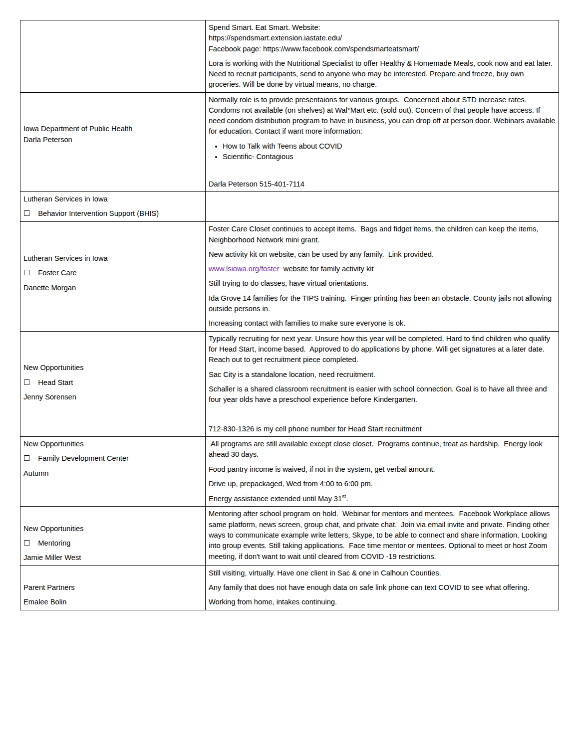| | Spend Smart. Eat Smart. Website: https://spendsmart.extension.iastate.edu/ Facebook page: https://www.facebook.com/spendsmarteatsmart/ Lora is working with the Nutritional Specialist to offer Healthy & Homemade Meals, cook now and eat later. Need to recruit participants, send to anyone who may be interested. Prepare and freeze, buy own groceries. Will be done by virtual means, no charge. |
| Iowa Department of Public Health Darla Peterson | Normally role is to provide presentaions for various groups. Concerned about STD increase rates. Condoms not available (on shelves) at Wal*Mart etc. (sold out). Concern of that people have access. If need condom distribution program to have in business, you can drop off at person door. Webinars available for education. Contact if want more information: How to Talk with Teens about COVID Scientific- Contagious Darla Peterson 515-401-7114 |
| Lutheran Services in Iowa ☐ Behavior Intervention Support (BHIS) | |
| Lutheran Services in Iowa ☐ Foster Care Danette Morgan | Foster Care Closet continues to accept items. Bags and fidget items, the children can keep the items, Neighborhood Network mini grant. New activity kit on website, can be used by any family. Link provided. www.lsiowa.org/foster website for family activity kit Still trying to do classes, have virtual orientations. Ida Grove 14 families for the TIPS training. Finger printing has been an obstacle. County jails not allowing outside persons in. Increasing contact with families to make sure everyone is ok. |
| New Opportunities ☐ Head Start Jenny Sorensen | Typically recruiting for next year. Unsure how this year will be completed. Hard to find children who qualify for Head Start, income based. Approved to do applications by phone. Will get signatures at a later date. Reach out to get recruitment piece completed. Sac City is a standalone location, need recruitment. Schaller is a shared classroom recruitment is easier with school connection. Goal is to have all three and four year olds have a preschool experience before Kindergarten. 712-830-1326 is my cell phone number for Head Start recruitment |
| New Opportunities ☐ Family Development Center Autumn | All programs are still available except close closet. Programs continue, treat as hardship. Energy look ahead 30 days. Food pantry income is waived, if not in the system, get verbal amount. Drive up, prepackaged, Wed from 4:00 to 6:00 pm. Energy assistance extended until May 31 st . |
| New Opportunities ☐ Mentoring Jamie Miller West | Mentoring after school program on hold. Webinar for mentors and mentees. Facebook Workplace allows same platform, news screen, group chat, and private chat. Join via email invite and private. Finding other ways to communicate example write letters, Skype, to be able to connect and share information. Looking into group events. Still taking applications. Face time mentor or mentees. Optional to meet or host Zoom meeting, if don't want to wait until cleared from COVID -19 restrictions. |
| Parent Partners Emalee Bolin | Still visiting, virtually. Have one client in Sac & one in Calhoun Counties. Any family that does not have enough data on safe link phone can text COVID to see what offering. Working from home, intakes continuing. |